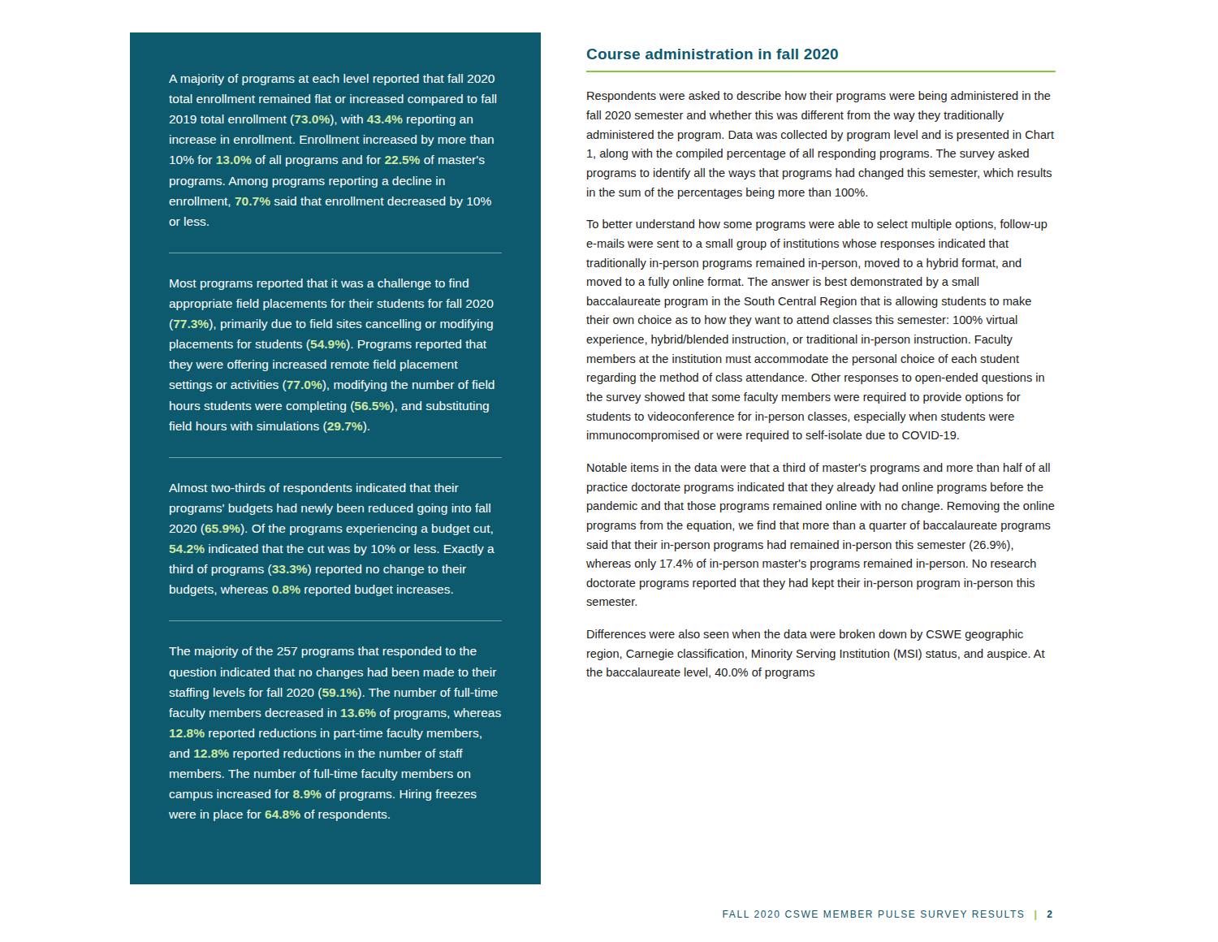A majority of programs at each level reported that fall 2020 total enrollment remained flat or increased compared to fall 2019 total enrollment (73.0%), with 43.4% reporting an increase in enrollment. Enrollment increased by more than 10% for 13.0% of all programs and for 22.5% of master's programs. Among programs reporting a decline in enrollment, 70.7% said that enrollment decreased by 10% or less.
Most programs reported that it was a challenge to find appropriate field placements for their students for fall 2020 (77.3%), primarily due to field sites cancelling or modifying placements for students (54.9%). Programs reported that they were offering increased remote field placement settings or activities (77.0%), modifying the number of field hours students were completing (56.5%), and substituting field hours with simulations (29.7%).
Almost two-thirds of respondents indicated that their programs' budgets had newly been reduced going into fall 2020 (65.9%). Of the programs experiencing a budget cut, 54.2% indicated that the cut was by 10% or less. Exactly a third of programs (33.3%) reported no change to their budgets, whereas 0.8% reported budget increases.
The majority of the 257 programs that responded to the question indicated that no changes had been made to their staffing levels for fall 2020 (59.1%). The number of full-time faculty members decreased in 13.6% of programs, whereas 12.8% reported reductions in part-time faculty members, and 12.8% reported reductions in the number of staff members. The number of full-time faculty members on campus increased for 8.9% of programs. Hiring freezes were in place for 64.8% of respondents.
Course administration in fall 2020
Respondents were asked to describe how their programs were being administered in the fall 2020 semester and whether this was different from the way they traditionally administered the program. Data was collected by program level and is presented in Chart 1, along with the compiled percentage of all responding programs. The survey asked programs to identify all the ways that programs had changed this semester, which results in the sum of the percentages being more than 100%.
To better understand how some programs were able to select multiple options, follow-up e-mails were sent to a small group of institutions whose responses indicated that traditionally in-person programs remained in-person, moved to a hybrid format, and moved to a fully online format. The answer is best demonstrated by a small baccalaureate program in the South Central Region that is allowing students to make their own choice as to how they want to attend classes this semester: 100% virtual experience, hybrid/blended instruction, or traditional in-person instruction. Faculty members at the institution must accommodate the personal choice of each student regarding the method of class attendance. Other responses to open-ended questions in the survey showed that some faculty members were required to provide options for students to videoconference for in-person classes, especially when students were immunocompromised or were required to self-isolate due to COVID-19.
Notable items in the data were that a third of master's programs and more than half of all practice doctorate programs indicated that they already had online programs before the pandemic and that those programs remained online with no change. Removing the online programs from the equation, we find that more than a quarter of baccalaureate programs said that their in-person programs had remained in-person this semester (26.9%), whereas only 17.4% of in-person master's programs remained in-person. No research doctorate programs reported that they had kept their in-person program in-person this semester.
Differences were also seen when the data were broken down by CSWE geographic region, Carnegie classification, Minority Serving Institution (MSI) status, and auspice. At the baccalaureate level, 40.0% of programs
FALL 2020 CSWE MEMBER PULSE SURVEY RESULTS | 2